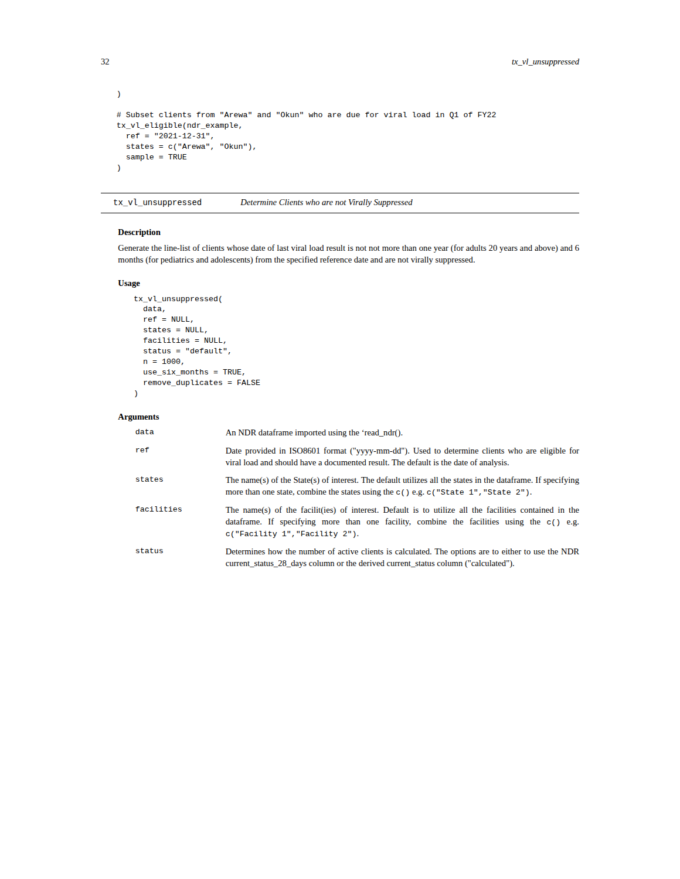32 tx_vl_unsuppressed
)

# Subset clients from "Arewa" and "Okun" who are due for viral load in Q1 of FY22
tx_vl_eligible(ndr_example,
  ref = "2021-12-31",
  states = c("Arewa", "Okun"),
  sample = TRUE
)
tx_vl_unsuppressed Determine Clients who are not Virally Suppressed
Description
Generate the line-list of clients whose date of last viral load result is not not more than one year (for adults 20 years and above) and 6 months (for pediatrics and adolescents) from the specified reference date and are not virally suppressed.
Usage
tx_vl_unsuppressed(
  data,
  ref = NULL,
  states = NULL,
  facilities = NULL,
  status = "default",
  n = 1000,
  use_six_months = TRUE,
  remove_duplicates = FALSE
)
Arguments
data
An NDR dataframe imported using the ‘read_ndr().
ref
Date provided in ISO8601 format ("yyyy-mm-dd"). Used to determine clients who are eligible for viral load and should have a documented result. The default is the date of analysis.
states
The name(s) of the State(s) of interest. The default utilizes all the states in the dataframe. If specifying more than one state, combine the states using the c() e.g. c("State 1","State 2").
facilities
The name(s) of the facilit(ies) of interest. Default is to utilize all the facilities contained in the dataframe. If specifying more than one facility, combine the facilities using the c() e.g. c("Facility 1","Facility 2").
status
Determines how the number of active clients is calculated. The options are to either to use the NDR current_status_28_days column or the derived current_status column ("calculated").